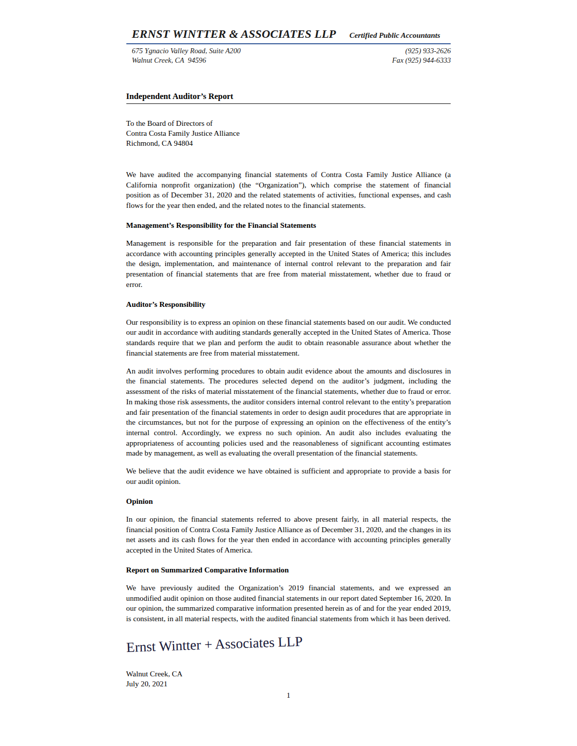ERNST WINTTER & ASSOCIATES LLP Certified Public Accountants
675 Ygnacio Valley Road, Suite A200
Walnut Creek, CA 94596
(925) 933-2626
Fax (925) 944-6333
Independent Auditor’s Report
To the Board of Directors of
Contra Costa Family Justice Alliance
Richmond, CA 94804
We have audited the accompanying financial statements of Contra Costa Family Justice Alliance (a California nonprofit organization) (the “Organization”), which comprise the statement of financial position as of December 31, 2020 and the related statements of activities, functional expenses, and cash flows for the year then ended, and the related notes to the financial statements.
Management’s Responsibility for the Financial Statements
Management is responsible for the preparation and fair presentation of these financial statements in accordance with accounting principles generally accepted in the United States of America; this includes the design, implementation, and maintenance of internal control relevant to the preparation and fair presentation of financial statements that are free from material misstatement, whether due to fraud or error.
Auditor’s Responsibility
Our responsibility is to express an opinion on these financial statements based on our audit. We conducted our audit in accordance with auditing standards generally accepted in the United States of America. Those standards require that we plan and perform the audit to obtain reasonable assurance about whether the financial statements are free from material misstatement.
An audit involves performing procedures to obtain audit evidence about the amounts and disclosures in the financial statements. The procedures selected depend on the auditor’s judgment, including the assessment of the risks of material misstatement of the financial statements, whether due to fraud or error. In making those risk assessments, the auditor considers internal control relevant to the entity’s preparation and fair presentation of the financial statements in order to design audit procedures that are appropriate in the circumstances, but not for the purpose of expressing an opinion on the effectiveness of the entity’s internal control. Accordingly, we express no such opinion. An audit also includes evaluating the appropriateness of accounting policies used and the reasonableness of significant accounting estimates made by management, as well as evaluating the overall presentation of the financial statements.
We believe that the audit evidence we have obtained is sufficient and appropriate to provide a basis for our audit opinion.
Opinion
In our opinion, the financial statements referred to above present fairly, in all material respects, the financial position of Contra Costa Family Justice Alliance as of December 31, 2020, and the changes in its net assets and its cash flows for the year then ended in accordance with accounting principles generally accepted in the United States of America.
Report on Summarized Comparative Information
We have previously audited the Organization’s 2019 financial statements, and we expressed an unmodified audit opinion on those audited financial statements in our report dated September 16, 2020. In our opinion, the summarized comparative information presented herein as of and for the year ended 2019, is consistent, in all material respects, with the audited financial statements from which it has been derived.
Ernst Wintter + Associates LLP
Walnut Creek, CA
July 20, 2021
1